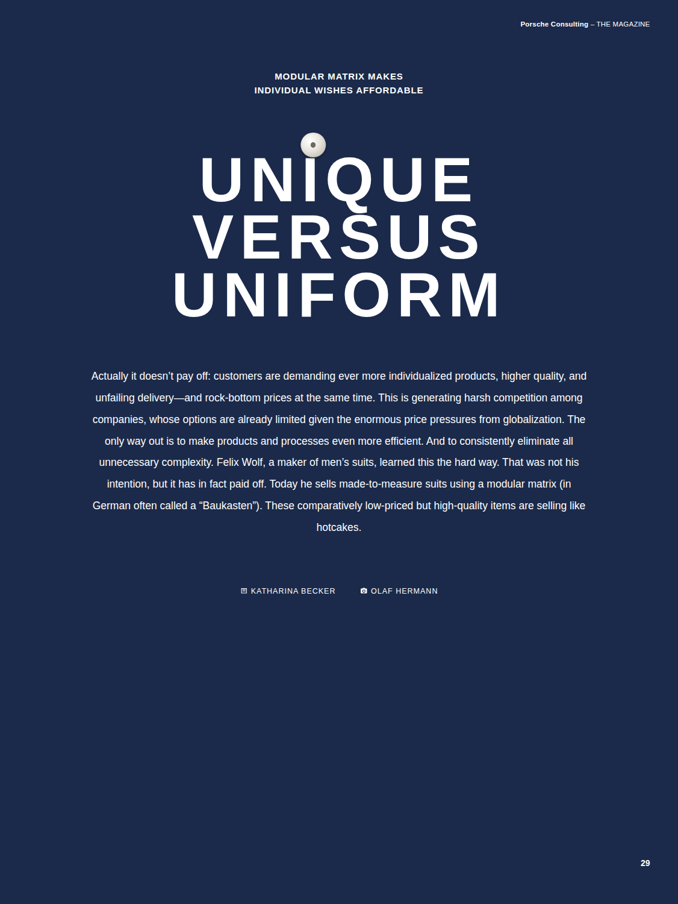Porsche Consulting – THE MAGAZINE
Modular matrix makes
individual wishes affordable
UNIQUE VERSUS UNIFORM
Actually it doesn’t pay off: customers are demanding ever more individualized products, higher quality, and unfailing delivery—and rock-bottom prices at the same time. This is generating harsh competition among companies, whose options are already limited given the enormous price pressures from globalization. The only way out is to make products and processes even more efficient. And to consistently eliminate all unnecessary complexity. Felix Wolf, a maker of men’s suits, learned this the hard way. That was not his intention, but it has in fact paid off. Today he sells made-to-measure suits using a modular matrix (in German often called a “Baukasten”). These comparatively low-priced but high-quality items are selling like hotcakes.
KATHARINA BECKER OLAF HERMANN
29